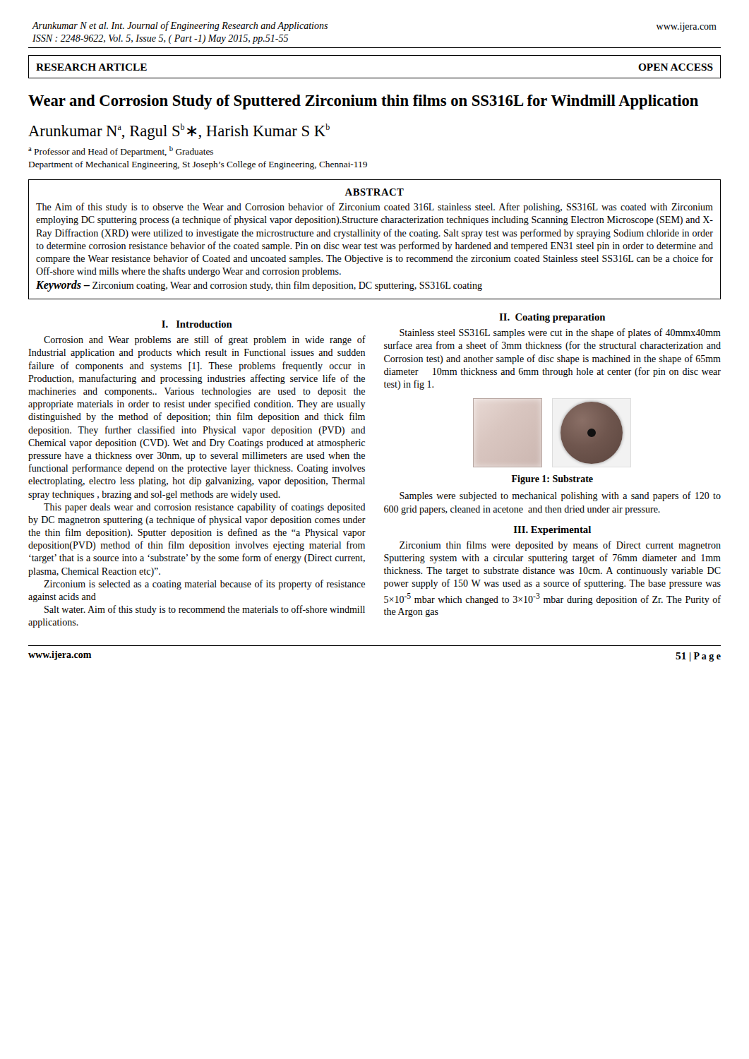Arunkumar N et al. Int. Journal of Engineering Research and Applications
ISSN : 2248-9622, Vol. 5, Issue 5, ( Part -1) May 2015, pp.51-55
www.ijera.com
RESEARCH ARTICLE OPEN ACCESS
Wear and Corrosion Study of Sputtered Zirconium thin films on SS316L for Windmill Application
Arunkumar Na, Ragul Sb∗, Harish Kumar S Kb
a Professor and Head of Department, b Graduates
Department of Mechanical Engineering, St Joseph’s College of Engineering, Chennai-119
ABSTRACT
The Aim of this study is to observe the Wear and Corrosion behavior of Zirconium coated 316L stainless steel. After polishing, SS316L was coated with Zirconium employing DC sputtering process (a technique of physical vapor deposition).Structure characterization techniques including Scanning Electron Microscope (SEM) and X-Ray Diffraction (XRD) were utilized to investigate the microstructure and crystallinity of the coating. Salt spray test was performed by spraying Sodium chloride in order to determine corrosion resistance behavior of the coated sample. Pin on disc wear test was performed by hardened and tempered EN31 steel pin in order to determine and compare the Wear resistance behavior of Coated and uncoated samples. The Objective is to recommend the zirconium coated Stainless steel SS316L can be a choice for Off-shore wind mills where the shafts undergo Wear and corrosion problems.
Keywords – Zirconium coating, Wear and corrosion study, thin film deposition, DC sputtering, SS316L coating
I. Introduction
Corrosion and Wear problems are still of great problem in wide range of Industrial application and products which result in Functional issues and sudden failure of components and systems [1]. These problems frequently occur in Production, manufacturing and processing industries affecting service life of the machineries and components.. Various technologies are used to deposit the appropriate materials in order to resist under specified condition. They are usually distinguished by the method of deposition; thin film deposition and thick film deposition. They further classified into Physical vapor deposition (PVD) and Chemical vapor deposition (CVD). Wet and Dry Coatings produced at atmospheric pressure have a thickness over 30nm, up to several millimeters are used when the functional performance depend on the protective layer thickness. Coating involves electroplating, electro less plating, hot dip galvanizing, vapor deposition, Thermal spray techniques , brazing and sol-gel methods are widely used.
This paper deals wear and corrosion resistance capability of coatings deposited by DC magnetron sputtering (a technique of physical vapor deposition comes under the thin film deposition). Sputter deposition is defined as the “a Physical vapor deposition(PVD) method of thin film deposition involves ejecting material from ‘target’ that is a source into a ‘substrate’ by the some form of energy (Direct current, plasma, Chemical Reaction etc)”.
Zirconium is selected as a coating material because of its property of resistance against acids and
Salt water. Aim of this study is to recommend the materials to off-shore windmill applications.
II. Coating preparation
Stainless steel SS316L samples were cut in the shape of plates of 40mmx40mm surface area from a sheet of 3mm thickness (for the structural characterization and Corrosion test) and another sample of disc shape is machined in the shape of 65mm diameter 10mm thickness and 6mm through hole at center (for pin on disc wear test) in fig 1.
Figure 1: Substrate
Samples were subjected to mechanical polishing with a sand papers of 120 to 600 grid papers, cleaned in acetone and then dried under air pressure.
III. Experimental
Zirconium thin films were deposited by means of Direct current magnetron Sputtering system with a circular sputtering target of 76mm diameter and 1mm thickness. The target to substrate distance was 10cm. A continuously variable DC power supply of 150 W was used as a source of sputtering. The base pressure was 5×10-5 mbar which changed to 3×10-3 mbar during deposition of Zr. The Purity of the Argon gas
www.ijera.com 51 | P a g e